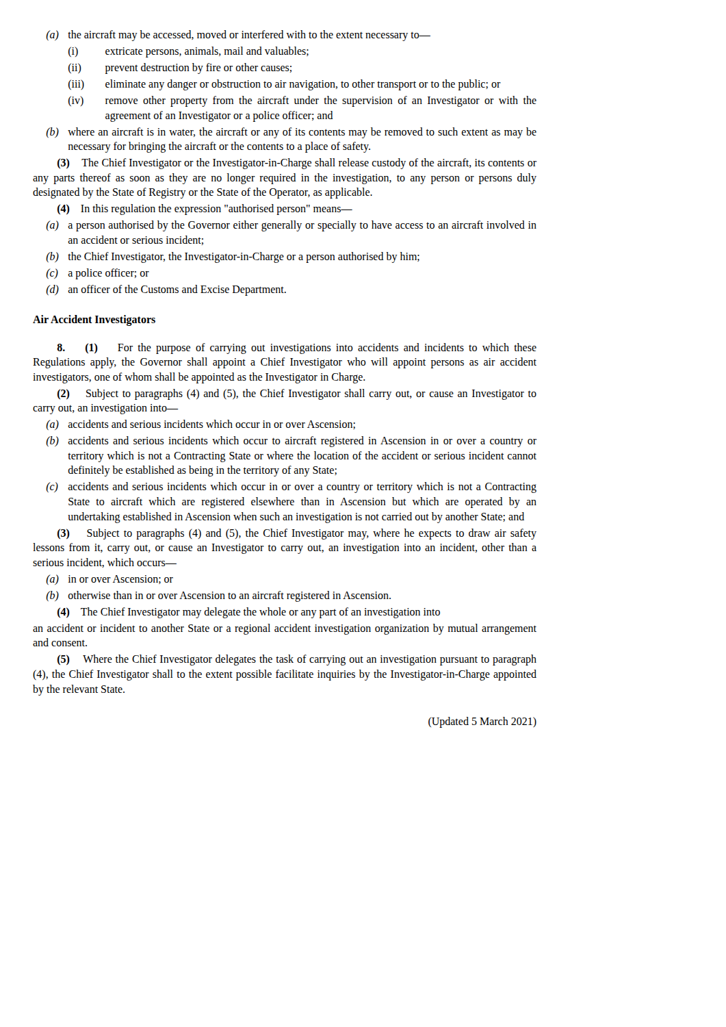(a)
the aircraft may be accessed, moved or interfered with to the extent necessary to—
(i)
extricate persons, animals, mail and valuables;
(ii)
prevent destruction by fire or other causes;
(iii)
eliminate any danger or obstruction to air navigation, to other transport or to the public; or
(iv)
remove other property from the aircraft under the supervision of an Investigator or with the agreement of an Investigator or a police officer; and
(b)
where an aircraft is in water, the aircraft or any of its contents may be removed to such extent as may be necessary for bringing the aircraft or the contents to a place of safety.
(3) The Chief Investigator or the Investigator-in-Charge shall release custody of the aircraft, its contents or any parts thereof as soon as they are no longer required in the investigation, to any person or persons duly designated by the State of Registry or the State of the Operator, as applicable.
(4) In this regulation the expression "authorised person" means—
(a)
a person authorised by the Governor either generally or specially to have access to an aircraft involved in an accident or serious incident;
(b)
the Chief Investigator, the Investigator-in-Charge or a person authorised by him;
(c)
a police officer; or
(d)
an officer of the Customs and Excise Department.
Air Accident Investigators
8. (1) For the purpose of carrying out investigations into accidents and incidents to which these Regulations apply, the Governor shall appoint a Chief Investigator who will appoint persons as air accident investigators, one of whom shall be appointed as the Investigator in Charge.
(2) Subject to paragraphs (4) and (5), the Chief Investigator shall carry out, or cause an Investigator to carry out, an investigation into—
(a)
accidents and serious incidents which occur in or over Ascension;
(b)
accidents and serious incidents which occur to aircraft registered in Ascension in or over a country or territory which is not a Contracting State or where the location of the accident or serious incident cannot definitely be established as being in the territory of any State;
(c)
accidents and serious incidents which occur in or over a country or territory which is not a Contracting State to aircraft which are registered elsewhere than in Ascension but which are operated by an undertaking established in Ascension when such an investigation is not carried out by another State; and
(3) Subject to paragraphs (4) and (5), the Chief Investigator may, where he expects to draw air safety lessons from it, carry out, or cause an Investigator to carry out, an investigation into an incident, other than a serious incident, which occurs—
(a)
in or over Ascension; or
(b)
otherwise than in or over Ascension to an aircraft registered in Ascension.
(4) The Chief Investigator may delegate the whole or any part of an investigation into
an accident or incident to another State or a regional accident investigation organization by mutual arrangement and consent.
(5) Where the Chief Investigator delegates the task of carrying out an investigation pursuant to paragraph (4), the Chief Investigator shall to the extent possible facilitate inquiries by the Investigator-in-Charge appointed by the relevant State.
(Updated 5 March 2021)